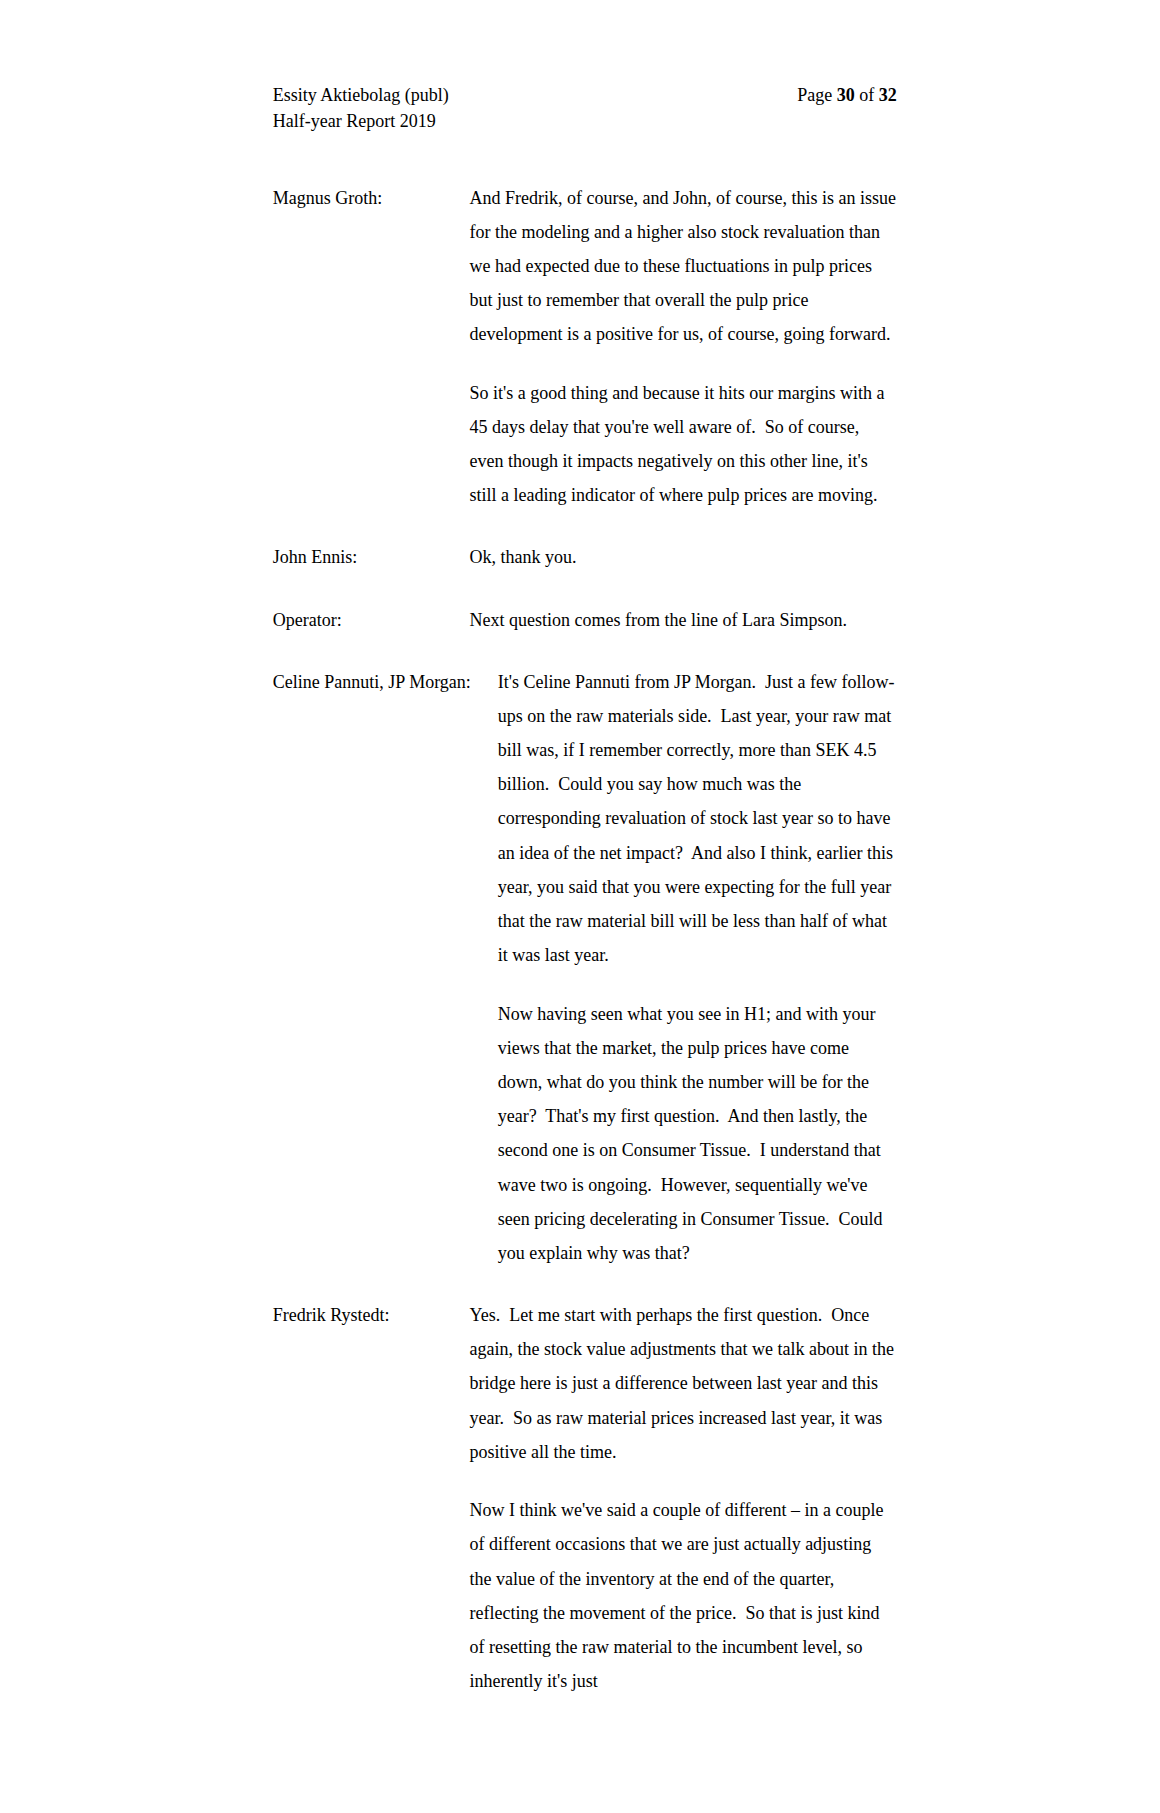Essity Aktiebolag (publ)
Half-year Report 2019
Page 30 of 32
Magnus Groth:
And Fredrik, of course, and John, of course, this is an issue for the modeling and a higher also stock revaluation than we had expected due to these fluctuations in pulp prices but just to remember that overall the pulp price development is a positive for us, of course, going forward.
So it's a good thing and because it hits our margins with a 45 days delay that you're well aware of. So of course, even though it impacts negatively on this other line, it's still a leading indicator of where pulp prices are moving.
John Ennis:
Ok, thank you.
Operator:
Next question comes from the line of Lara Simpson.
Celine Pannuti, JP Morgan:
It's Celine Pannuti from JP Morgan. Just a few follow-ups on the raw materials side. Last year, your raw mat bill was, if I remember correctly, more than SEK 4.5 billion. Could you say how much was the corresponding revaluation of stock last year so to have an idea of the net impact? And also I think, earlier this year, you said that you were expecting for the full year that the raw material bill will be less than half of what it was last year.
Now having seen what you see in H1; and with your views that the market, the pulp prices have come down, what do you think the number will be for the year? That's my first question. And then lastly, the second one is on Consumer Tissue. I understand that wave two is ongoing. However, sequentially we've seen pricing decelerating in Consumer Tissue. Could you explain why was that?
Fredrik Rystedt:
Yes. Let me start with perhaps the first question. Once again, the stock value adjustments that we talk about in the bridge here is just a difference between last year and this year. So as raw material prices increased last year, it was positive all the time.
Now I think we've said a couple of different – in a couple of different occasions that we are just actually adjusting the value of the inventory at the end of the quarter, reflecting the movement of the price. So that is just kind of resetting the raw material to the incumbent level, so inherently it's just